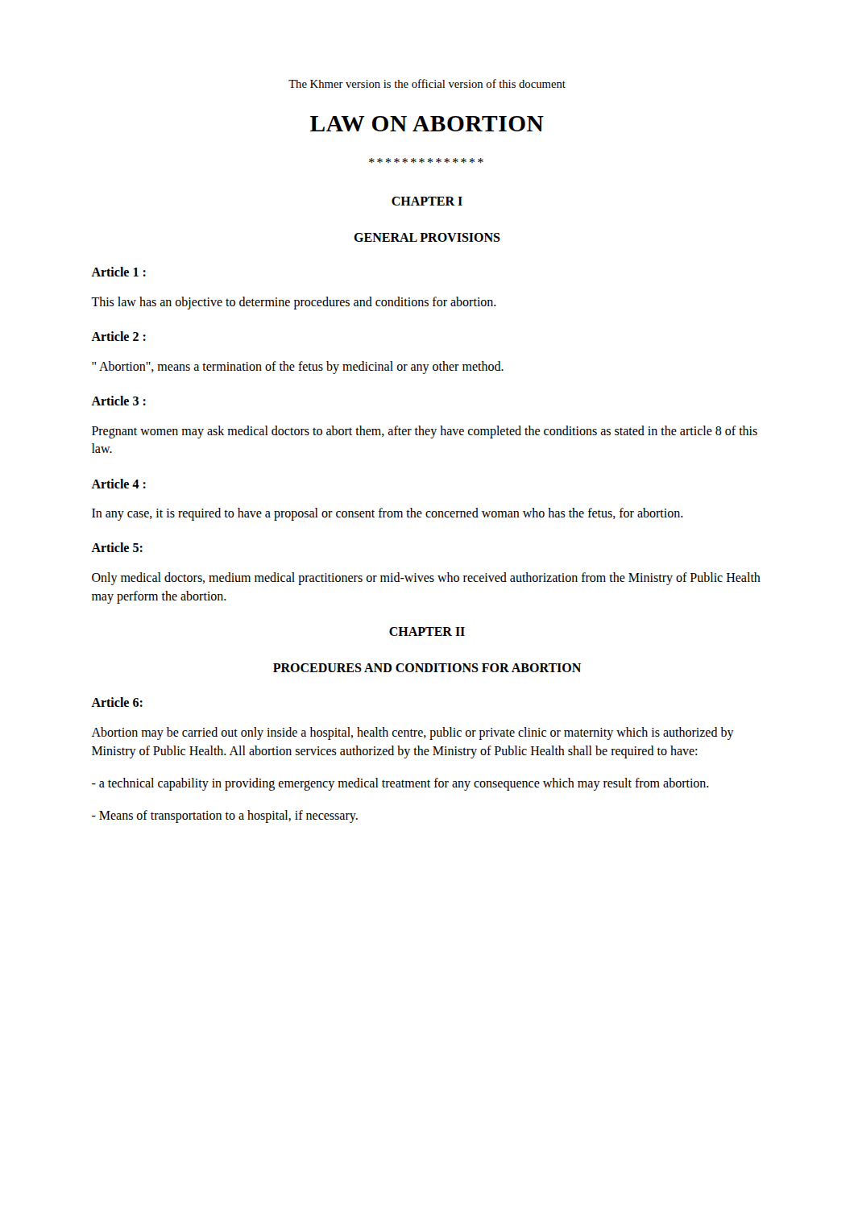The Khmer version is the official version of this document
LAW ON ABORTION
**************
CHAPTER I
GENERAL PROVISIONS
Article 1 :
This law has an objective to determine procedures and conditions for abortion.
Article 2 :
" Abortion", means a termination of the fetus by medicinal or any other method.
Article 3 :
Pregnant women may ask medical doctors to abort them, after they have completed the conditions as stated in the article 8 of this law.
Article 4 :
In any case, it is required to have a proposal or consent from the concerned woman who has the fetus, for abortion.
Article 5:
Only medical doctors, medium medical practitioners or mid-wives who received authorization from the Ministry of Public Health may perform the abortion.
CHAPTER II
PROCEDURES AND CONDITIONS FOR ABORTION
Article 6:
Abortion may be carried out only inside a hospital, health centre, public or private clinic or maternity which is authorized by Ministry of Public Health. All abortion services authorized by the Ministry of Public Health shall be required to have:
- a technical capability in providing emergency medical treatment for any consequence which may result from abortion.
- Means of transportation to a hospital, if necessary.